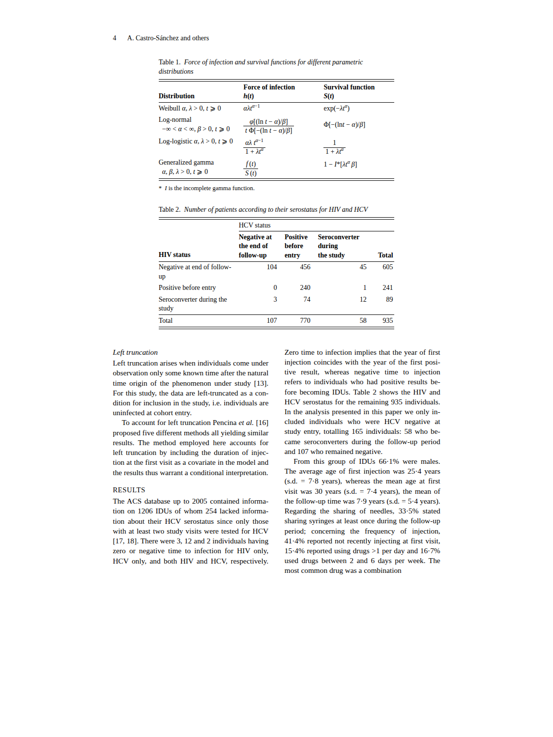4 A. Castro-Sánchez and others
Table 1. Force of infection and survival functions for different parametric distributions
| Distribution | Force of infection h ( t ) | Survival function S ( t ) |
| --- | --- | --- |
| Weibull α , λ > 0, t ⩾ 0 | αλt α −1 | exp(− λt α ) |
| Log-normal −∞ < α < ∞, β > 0, t ⩾ 0 | φ [(ln t − α )/ β ] t Φ[−(ln t − α )/ β ] | Φ[−(ln t − α )/ β ] |
| Log-logistic α , λ > 0, t ⩾ 0 | αλ t α −1 1 + λt α | 1 1 + λt α |
| Generalized gamma α , β , λ > 0, t ⩾ 0 | f ( t ) S ( t ) | 1 − I *[ λt α β ] |
* I is the incomplete gamma function.
Table 2. Number of patients according to their serostatus for HIV and HCV
| | HCV status |
| HIV status | Negative at the end of follow-up | Positive before entry | Seroconverter during the study | Total |
| Negative at end of follow-up | 104 | 456 | 45 | 605 |
| Positive before entry | 0 | 240 | 1 | 241 |
| Seroconverter during the study | 3 | 74 | 12 | 89 |
| Total | 107 | 770 | 58 | 935 |
Left truncation
Left truncation arises when individuals come under observation only some known time after the natural time origin of the phenomenon under study [13]. For this study, the data are left-truncated as a condition for inclusion in the study, i.e. individuals are uninfected at cohort entry.
To account for left truncation Pencina et al. [16] proposed five different methods all yielding similar results. The method employed here accounts for left truncation by including the duration of injection at the first visit as a covariate in the model and the results thus warrant a conditional interpretation.
RESULTS
The ACS database up to 2005 contained information on 1206 IDUs of whom 254 lacked information about their HCV serostatus since only those with at least two study visits were tested for HCV [17, 18]. There were 3, 12 and 2 individuals having zero or negative time to infection for HIV only, HCV only, and both HIV and HCV, respectively. Zero time to infection implies that the year of first injection coincides with the year of the first positive result, whereas negative time to injection refers to individuals who had positive results before becoming IDUs. Table 2 shows the HIV and HCV serostatus for the remaining 935 individuals. In the analysis presented in this paper we only included individuals who were HCV negative at study entry, totalling 165 individuals: 58 who became seroconverters during the follow-up period and 107 who remained negative.
From this group of IDUs 66·1% were males. The average age of first injection was 25·4 years (s.d. = 7·8 years), whereas the mean age at first visit was 30 years (s.d. = 7·4 years), the mean of the follow-up time was 7·9 years (s.d. = 5·4 years). Regarding the sharing of needles, 33·5% stated sharing syringes at least once during the follow-up period; concerning the frequency of injection, 41·4% reported not recently injecting at first visit, 15·4% reported using drugs >1 per day and 16·7% used drugs between 2 and 6 days per week. The most common drug was a combination